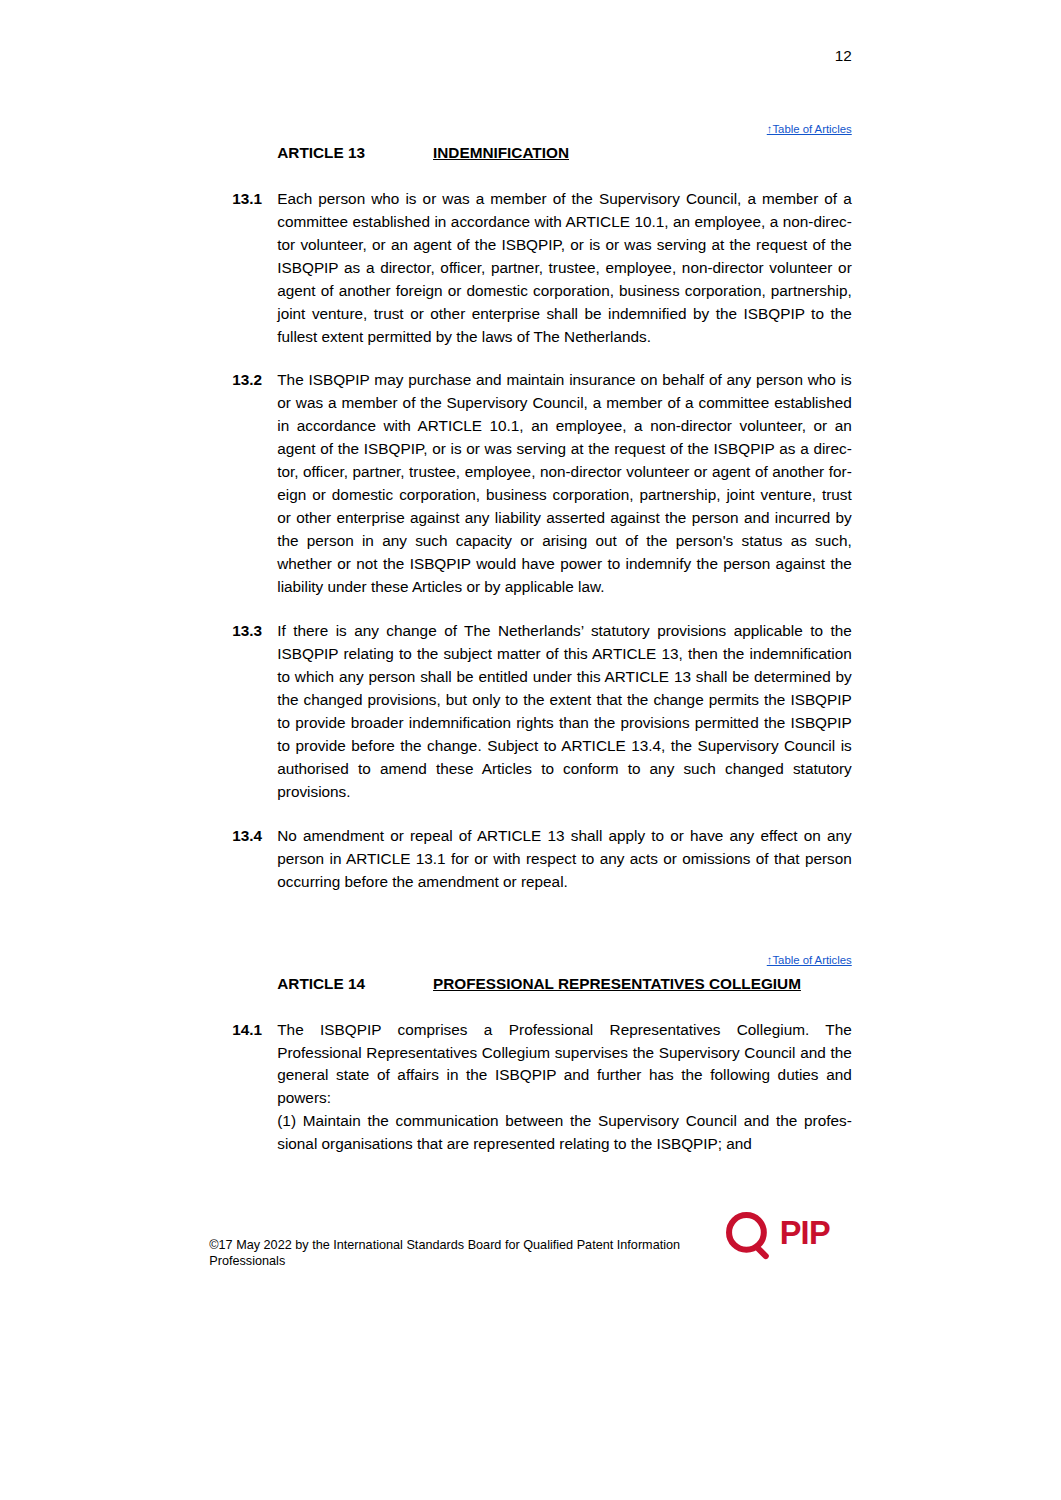12
↑Table of Articles
ARTICLE 13 INDEMNIFICATION
13.1 Each person who is or was a member of the Supervisory Council, a member of a committee established in accordance with ARTICLE 10.1, an employee, a non-director volunteer, or an agent of the ISBQPIP, or is or was serving at the request of the ISBQPIP as a director, officer, partner, trustee, employee, non-director volunteer or agent of another foreign or domestic corporation, business corporation, partnership, joint venture, trust or other enterprise shall be indemnified by the ISBQPIP to the fullest extent permitted by the laws of The Netherlands.
13.2 The ISBQPIP may purchase and maintain insurance on behalf of any person who is or was a member of the Supervisory Council, a member of a committee established in accordance with ARTICLE 10.1, an employee, a non-director volunteer, or an agent of the ISBQPIP, or is or was serving at the request of the ISBQPIP as a director, officer, partner, trustee, employee, non-director volunteer or agent of another foreign or domestic corporation, business corporation, partnership, joint venture, trust or other enterprise against any liability asserted against the person and incurred by the person in any such capacity or arising out of the person's status as such, whether or not the ISBQPIP would have power to indemnify the person against the liability under these Articles or by applicable law.
13.3 If there is any change of The Netherlands’ statutory provisions applicable to the ISBQPIP relating to the subject matter of this ARTICLE 13, then the indemnification to which any person shall be entitled under this ARTICLE 13 shall be determined by the changed provisions, but only to the extent that the change permits the ISBQPIP to provide broader indemnification rights than the provisions permitted the ISBQPIP to provide before the change. Subject to ARTICLE 13.4, the Supervisory Council is authorised to amend these Articles to conform to any such changed statutory provisions.
13.4 No amendment or repeal of ARTICLE 13 shall apply to or have any effect on any person in ARTICLE 13.1 for or with respect to any acts or omissions of that person occurring before the amendment or repeal.
↑Table of Articles
ARTICLE 14 PROFESSIONAL REPRESENTATIVES COLLEGIUM
14.1 The ISBQPIP comprises a Professional Representatives Collegium. The Professional Representatives Collegium supervises the Supervisory Council and the general state of affairs in the ISBQPIP and further has the following duties and powers:
(1) Maintain the communication between the Supervisory Council and the professional organisations that are represented relating to the ISBQPIP; and
©17 May 2022 by the International Standards Board for Qualified Patent Information Professionals
PIP